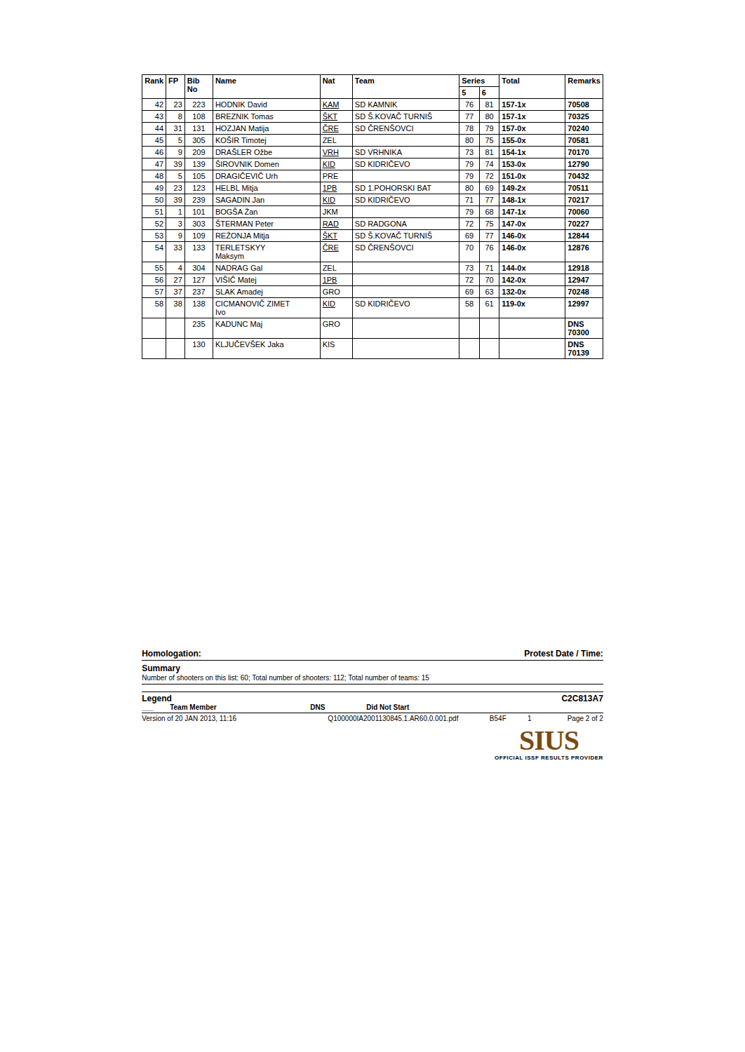| Rank | FP | Bib No | Name | Nat | Team | Series | Total | Remarks |
| --- | --- | --- | --- | --- | --- | --- | --- | --- |
| 5 | 6 |
| 42 | 23 | 223 | HODNIK David | KAM | SD KAMNIK | 76 | 81 | 157-1x | 70508 |
| 43 | 8 | 108 | BREZNIK Tomas | ŠKT | SD Š.KOVAČ TURNIŠ | 77 | 80 | 157-1x | 70325 |
| 44 | 31 | 131 | HOZJAN Matija | ČRE | SD ČRENŠOVCI | 78 | 79 | 157-0x | 70240 |
| 45 | 5 | 305 | KOŠIR Timotej | ZEL | | 80 | 75 | 155-0x | 70581 |
| 46 | 9 | 209 | DRAŠLER Ožbe | VRH | SD VRHNIKA | 73 | 81 | 154-1x | 70170 |
| 47 | 39 | 139 | ŠIROVNIK Domen | KID | SD KIDRIČEVO | 79 | 74 | 153-0x | 12790 |
| 48 | 5 | 105 | DRAGIČEVIČ Urh | PRE | | 79 | 72 | 151-0x | 70432 |
| 49 | 23 | 123 | HELBL Mitja | 1PB | SD 1.POHORSKI BAT | 80 | 69 | 149-2x | 70511 |
| 50 | 39 | 239 | SAGADIN Jan | KID | SD KIDRIČEVO | 71 | 77 | 148-1x | 70217 |
| 51 | 1 | 101 | BOGŠA Žan | JKM | | 79 | 68 | 147-1x | 70060 |
| 52 | 3 | 303 | ŠTERMAN Peter | RAD | SD RADGONA | 72 | 75 | 147-0x | 70227 |
| 53 | 9 | 109 | REŽONJA Mitja | ŠKT | SD Š.KOVAČ TURNIŠ | 69 | 77 | 146-0x | 12844 |
| 54 | 33 | 133 | TERLETSKYY Maksym | ČRE | SD ČRENŠOVCI | 70 | 76 | 146-0x | 12876 |
| 55 | 4 | 304 | NADRAG Gal | ZEL | | 73 | 71 | 144-0x | 12918 |
| 56 | 27 | 127 | VIŠIČ Matej | 1PB | | 72 | 70 | 142-0x | 12947 |
| 57 | 37 | 237 | SLAK Amadej | GRO | | 69 | 63 | 132-0x | 70248 |
| 58 | 38 | 138 | CICMANOVIČ ZIMET Ivo | KID | SD KIDRIČEVO | 58 | 61 | 119-0x | 12997 |
| | | 235 | KADUNC Maj | GRO | | | | | DNS 70300 |
| | | 130 | KLJUČEVŠEK Jaka | KIS | | | | | DNS 70139 |
Homologation: Protest Date / Time:
Summary
Number of shooters on this list: 60; Total number of shooters: 112; Total number of teams: 15
Legend C2C813A7
___ Team Member DNS Did Not Start
Version of 20 JAN 2013, 11:16 Q100000IA2001130845.1.AR60.0.001.pdf B54F 1 Page 2 of 2
SIUS
OFFICIAL ISSF RESULTS PROVIDER